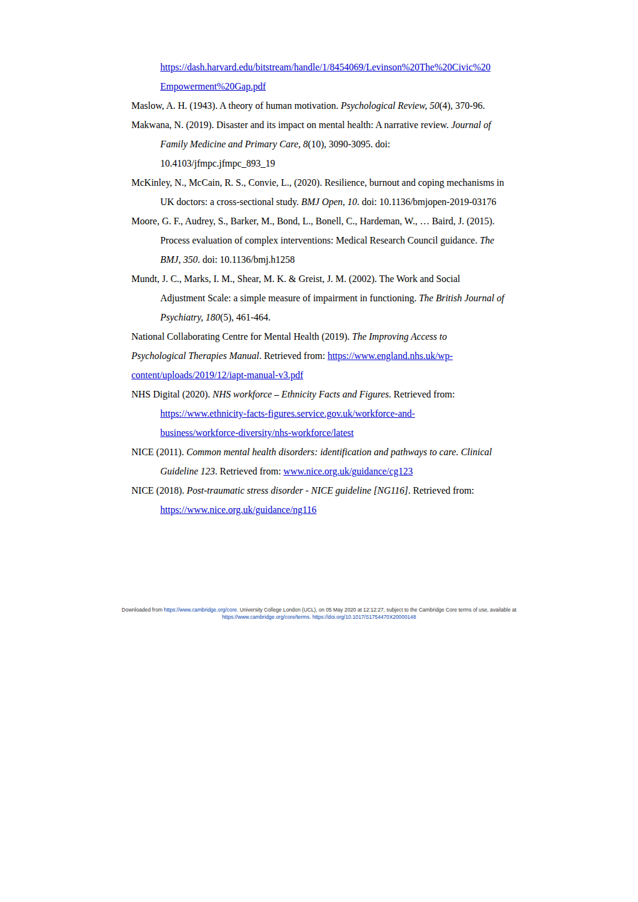https://dash.harvard.edu/bitstream/handle/1/8454069/Levinson%20The%20Civic%20
Empowerment%20Gap.pdf
Maslow, A. H. (1943). A theory of human motivation. Psychological Review, 50(4), 370-96.
Makwana, N. (2019). Disaster and its impact on mental health: A narrative review. Journal of Family Medicine and Primary Care, 8(10), 3090-3095. doi: 10.4103/jfmpc.jfmpc_893_19
McKinley, N., McCain, R. S., Convie, L., (2020). Resilience, burnout and coping mechanisms in UK doctors: a cross-sectional study. BMJ Open, 10. doi: 10.1136/bmjopen-2019-03176
Moore, G. F., Audrey, S., Barker, M., Bond, L., Bonell, C., Hardeman, W., … Baird, J. (2015). Process evaluation of complex interventions: Medical Research Council guidance. The BMJ, 350. doi: 10.1136/bmj.h1258
Mundt, J. C., Marks, I. M., Shear, M. K. & Greist, J. M. (2002). The Work and Social Adjustment Scale: a simple measure of impairment in functioning. The British Journal of Psychiatry, 180(5), 461-464.
National Collaborating Centre for Mental Health (2019). The Improving Access to
Psychological Therapies Manual. Retrieved from: https://www.england.nhs.uk/wp-
content/uploads/2019/12/iapt-manual-v3.pdf
NHS Digital (2020). NHS workforce – Ethnicity Facts and Figures. Retrieved from:
https://www.ethnicity-facts-figures.service.gov.uk/workforce-and-
business/workforce-diversity/nhs-workforce/latest
NICE (2011). Common mental health disorders: identification and pathways to care. Clinical Guideline 123. Retrieved from: www.nice.org.uk/guidance/cg123
NICE (2018). Post-traumatic stress disorder - NICE guideline [NG116]. Retrieved from:
https://www.nice.org.uk/guidance/ng116
Downloaded from https://www.cambridge.org/core. University College London (UCL), on 05 May 2020 at 12:12:27, subject to the Cambridge Core terms of use, available at https://www.cambridge.org/core/terms. https://doi.org/10.1017/S1754470X20000148